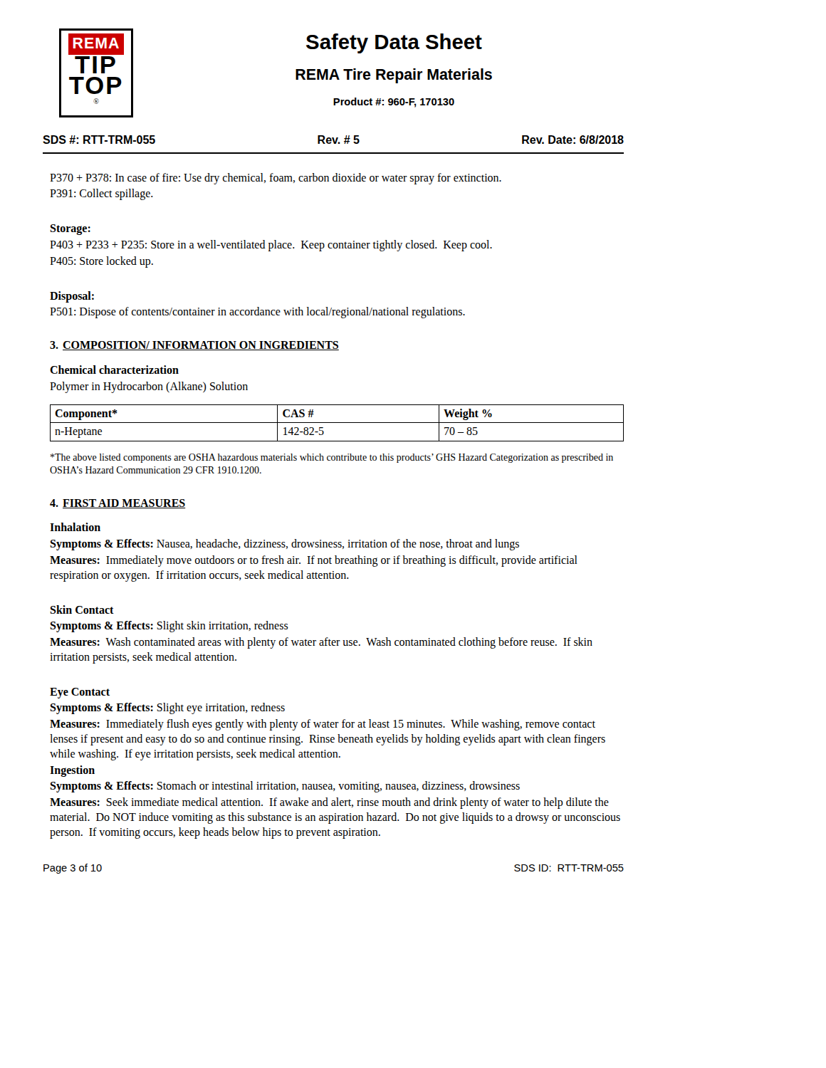REMA TIP TOP ®
Safety Data Sheet
REMA Tire Repair Materials
Product #: 960-F, 170130
SDS #: RTT-TRM-055 Rev. # 5 Rev. Date: 6/8/2018
P370 + P378: In case of fire: Use dry chemical, foam, carbon dioxide or water spray for extinction.
P391: Collect spillage.
Storage:
P403 + P233 + P235: Store in a well-ventilated place. Keep container tightly closed. Keep cool.
P405: Store locked up.
Disposal:
P501: Dispose of contents/container in accordance with local/regional/national regulations.
3. COMPOSITION/ INFORMATION ON INGREDIENTS
Chemical characterization
Polymer in Hydrocarbon (Alkane) Solution
| Component* | CAS # | Weight % |
| --- | --- | --- |
| n-Heptane | 142-82-5 | 70 – 85 |
*The above listed components are OSHA hazardous materials which contribute to this products’ GHS Hazard Categorization as prescribed in OSHA’s Hazard Communication 29 CFR 1910.1200.
4. FIRST AID MEASURES
Inhalation
Symptoms & Effects: Nausea, headache, dizziness, drowsiness, irritation of the nose, throat and lungs
Measures: Immediately move outdoors or to fresh air. If not breathing or if breathing is difficult, provide artificial respiration or oxygen. If irritation occurs, seek medical attention.
Skin Contact
Symptoms & Effects: Slight skin irritation, redness
Measures: Wash contaminated areas with plenty of water after use. Wash contaminated clothing before reuse. If skin irritation persists, seek medical attention.
Eye Contact
Symptoms & Effects: Slight eye irritation, redness
Measures: Immediately flush eyes gently with plenty of water for at least 15 minutes. While washing, remove contact lenses if present and easy to do so and continue rinsing. Rinse beneath eyelids by holding eyelids apart with clean fingers while washing. If eye irritation persists, seek medical attention.
Ingestion
Symptoms & Effects: Stomach or intestinal irritation, nausea, vomiting, nausea, dizziness, drowsiness
Measures: Seek immediate medical attention. If awake and alert, rinse mouth and drink plenty of water to help dilute the material. Do NOT induce vomiting as this substance is an aspiration hazard. Do not give liquids to a drowsy or unconscious person. If vomiting occurs, keep heads below hips to prevent aspiration.
Page 3 of 10 SDS ID: RTT-TRM-055